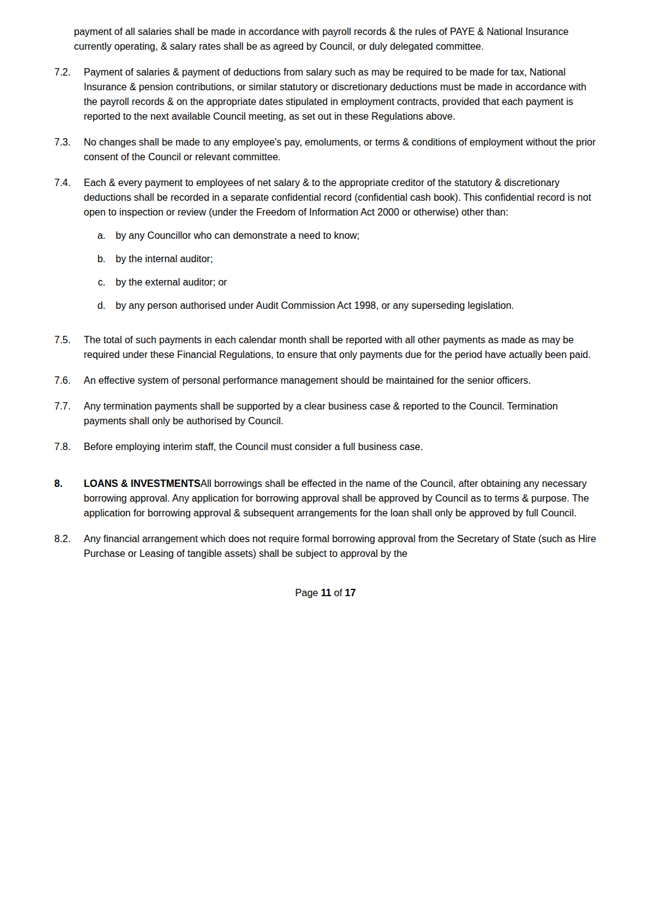payment of all salaries shall be made in accordance with payroll records & the rules of PAYE & National Insurance currently operating, & salary rates shall be as agreed by Council, or duly delegated committee.
7.2.
Payment of salaries & payment of deductions from salary such as may be required to be made for tax, National Insurance & pension contributions, or similar statutory or discretionary deductions must be made in accordance with the payroll records & on the appropriate dates stipulated in employment contracts, provided that each payment is reported to the next available Council meeting, as set out in these Regulations above.
7.3.
No changes shall be made to any employee's pay, emoluments, or terms & conditions of employment without the prior consent of the Council or relevant committee.
7.4.
Each & every payment to employees of net salary & to the appropriate creditor of the statutory & discretionary deductions shall be recorded in a separate confidential record (confidential cash book). This confidential record is not open to inspection or review (under the Freedom of Information Act 2000 or otherwise) other than:
by any Councillor who can demonstrate a need to know;
by the internal auditor;
by the external auditor; or
by any person authorised under Audit Commission Act 1998, or any superseding legislation.
7.5.
The total of such payments in each calendar month shall be reported with all other payments as made as may be required under these Financial Regulations, to ensure that only payments due for the period have actually been paid.
7.6.
An effective system of personal performance management should be maintained for the senior officers.
7.7.
Any termination payments shall be supported by a clear business case & reported to the Council. Termination payments shall only be authorised by Council.
7.8.
Before employing interim staff, the Council must consider a full business case.
8.
LOANS & INVESTMENTSAll borrowings shall be effected in the name of the Council, after obtaining any necessary borrowing approval. Any application for borrowing approval shall be approved by Council as to terms & purpose. The application for borrowing approval & subsequent arrangements for the loan shall only be approved by full Council.
8.2.
Any financial arrangement which does not require formal borrowing approval from the Secretary of State (such as Hire Purchase or Leasing of tangible assets) shall be subject to approval by the
Page 11 of 17